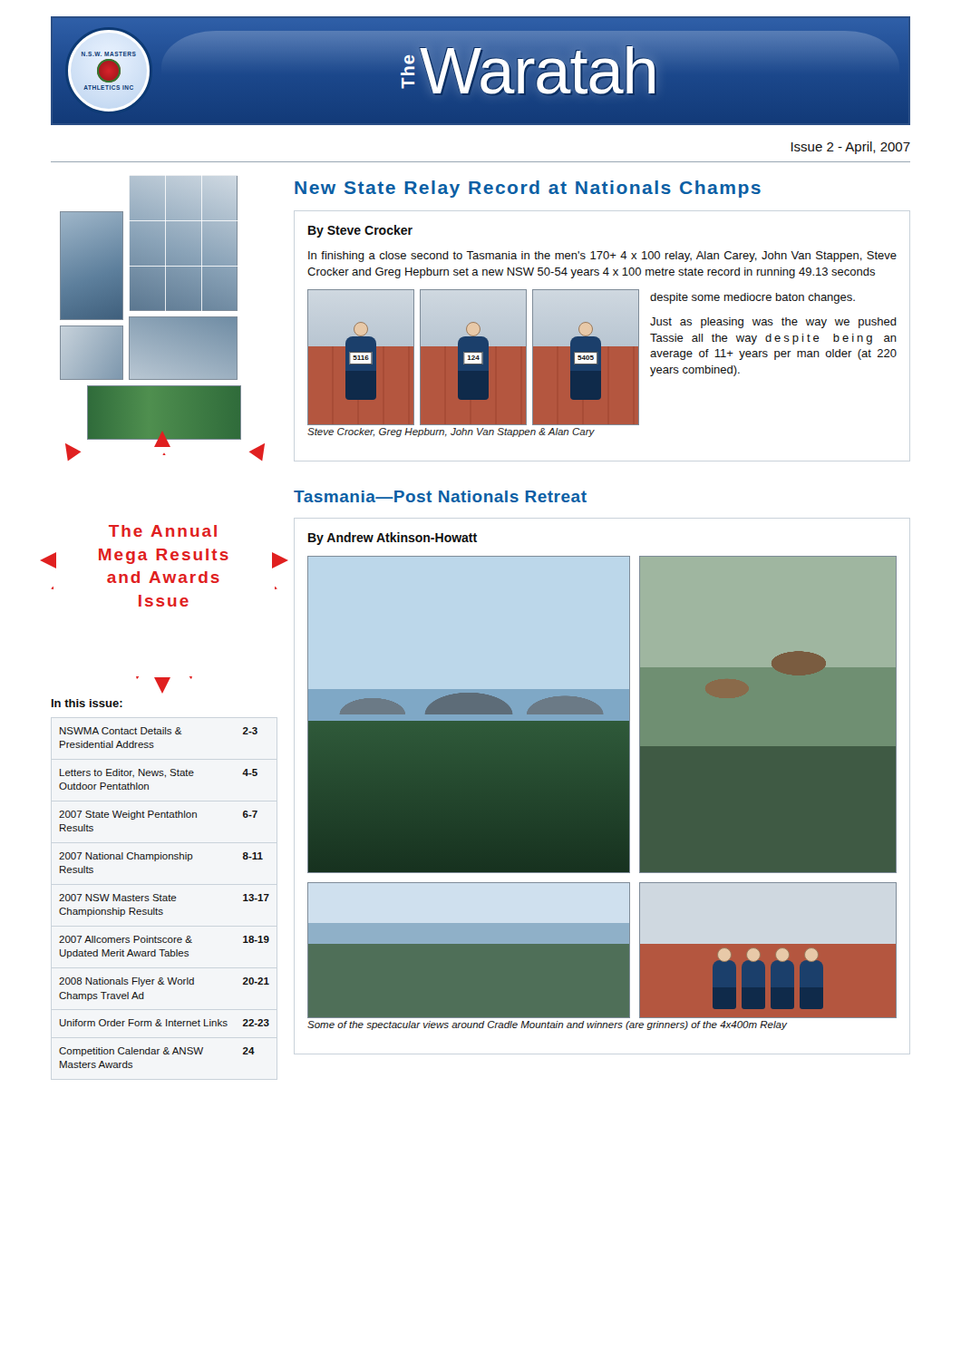N.S.W. MASTERS
ATHLETICS INC
The Waratah
Issue 2 - April, 2007
The Annual Mega Results and Awards Issue
In this issue:
| NSWMA Contact Details & Presidential Address | 2-3 |
| Letters to Editor, News, State Outdoor Pentathlon | 4-5 |
| 2007 State Weight Pentathlon Results | 6-7 |
| 2007 National Championship Results | 8-11 |
| 2007 NSW Masters State Championship Results | 13-17 |
| 2007 Allcomers Pointscore & Updated Merit Award Tables | 18-19 |
| 2008 Nationals Flyer & World Champs Travel Ad | 20-21 |
| Uniform Order Form & Internet Links | 22-23 |
| Competition Calendar & ANSW Masters Awards | 24 |
New State Relay Record at Nationals Champs
By Steve Crocker
In finishing a close second to Tasmania in the men's 170+ 4 x 100 relay, Alan Carey, John Van Stappen, Steve Crocker and Greg Hepburn set a new NSW 50-54 years 4 x 100 metre state record in running 49.13 seconds
5116
124
5405
despite some mediocre baton changes.
Just as pleasing was the way we pushed Tassie all the way despite being an average of 11+ years per man older (at 220 years combined).
Steve Crocker, Greg Hepburn, John Van Stappen & Alan Cary
Tasmania—Post Nationals Retreat
By Andrew Atkinson-Howatt
Some of the spectacular views around Cradle Mountain and winners (are grinners) of the 4x400m Relay